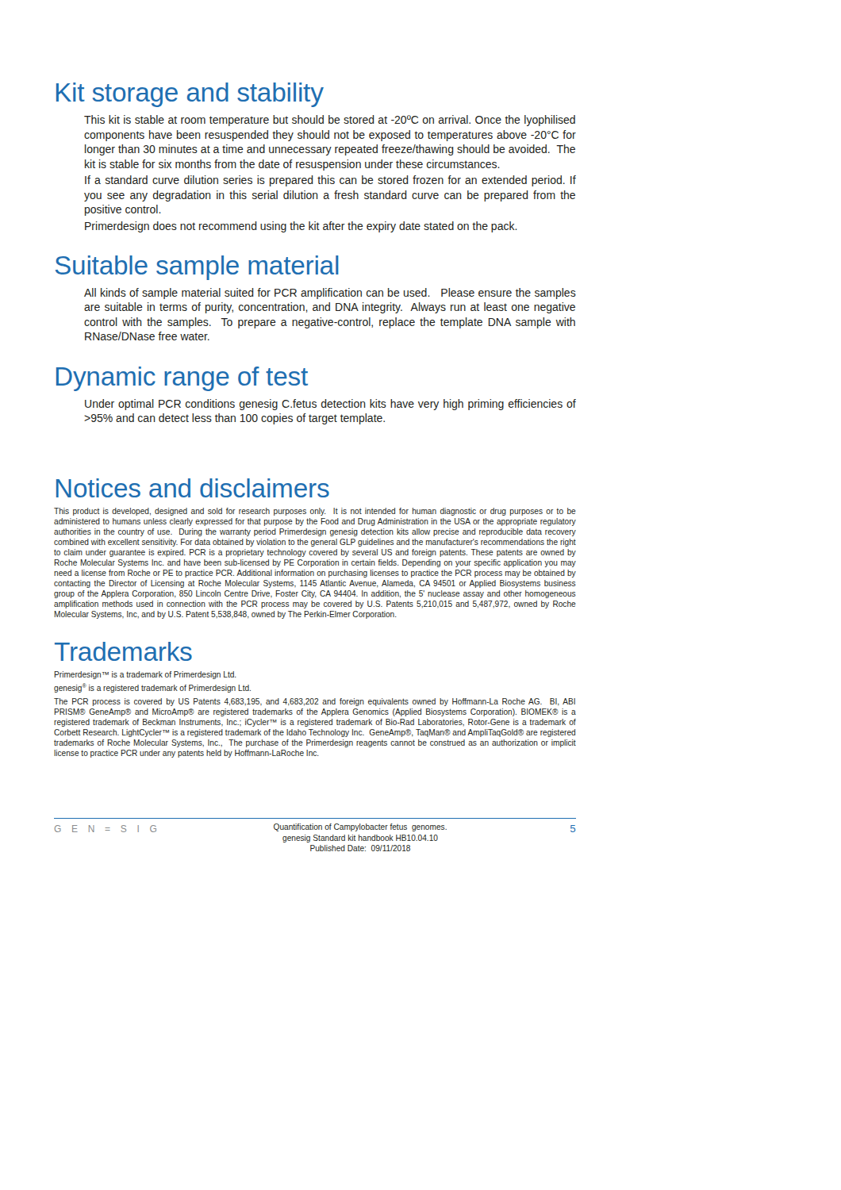Kit storage and stability
This kit is stable at room temperature but should be stored at -20ºC on arrival. Once the lyophilised components have been resuspended they should not be exposed to temperatures above -20°C for longer than 30 minutes at a time and unnecessary repeated freeze/thawing should be avoided. The kit is stable for six months from the date of resuspension under these circumstances.
If a standard curve dilution series is prepared this can be stored frozen for an extended period. If you see any degradation in this serial dilution a fresh standard curve can be prepared from the positive control.
Primerdesign does not recommend using the kit after the expiry date stated on the pack.
Suitable sample material
All kinds of sample material suited for PCR amplification can be used. Please ensure the samples are suitable in terms of purity, concentration, and DNA integrity. Always run at least one negative control with the samples. To prepare a negative-control, replace the template DNA sample with RNase/DNase free water.
Dynamic range of test
Under optimal PCR conditions genesig C.fetus detection kits have very high priming efficiencies of >95% and can detect less than 100 copies of target template.
Notices and disclaimers
This product is developed, designed and sold for research purposes only. It is not intended for human diagnostic or drug purposes or to be administered to humans unless clearly expressed for that purpose by the Food and Drug Administration in the USA or the appropriate regulatory authorities in the country of use. During the warranty period Primerdesign genesig detection kits allow precise and reproducible data recovery combined with excellent sensitivity. For data obtained by violation to the general GLP guidelines and the manufacturer's recommendations the right to claim under guarantee is expired. PCR is a proprietary technology covered by several US and foreign patents. These patents are owned by Roche Molecular Systems Inc. and have been sub-licensed by PE Corporation in certain fields. Depending on your specific application you may need a license from Roche or PE to practice PCR. Additional information on purchasing licenses to practice the PCR process may be obtained by contacting the Director of Licensing at Roche Molecular Systems, 1145 Atlantic Avenue, Alameda, CA 94501 or Applied Biosystems business group of the Applera Corporation, 850 Lincoln Centre Drive, Foster City, CA 94404. In addition, the 5' nuclease assay and other homogeneous amplification methods used in connection with the PCR process may be covered by U.S. Patents 5,210,015 and 5,487,972, owned by Roche Molecular Systems, Inc, and by U.S. Patent 5,538,848, owned by The Perkin-Elmer Corporation.
Trademarks
Primerdesign™ is a trademark of Primerdesign Ltd.
genesig® is a registered trademark of Primerdesign Ltd.
The PCR process is covered by US Patents 4,683,195, and 4,683,202 and foreign equivalents owned by Hoffmann-La Roche AG. BI, ABI PRISM® GeneAmp® and MicroAmp® are registered trademarks of the Applera Genomics (Applied Biosystems Corporation). BIOMEK® is a registered trademark of Beckman Instruments, Inc.; iCycler™ is a registered trademark of Bio-Rad Laboratories, Rotor-Gene is a trademark of Corbett Research. LightCycler™ is a registered trademark of the Idaho Technology Inc. GeneAmp®, TaqMan® and AmpliTaqGold® are registered trademarks of Roche Molecular Systems, Inc., The purchase of the Primerdesign reagents cannot be construed as an authorization or implicit license to practice PCR under any patents held by Hoffmann-LaRoche Inc.
G E N = S I G
Quantification of Campylobacter fetus genomes.
genesig Standard kit handbook HB10.04.10
Published Date: 09/11/2018
5